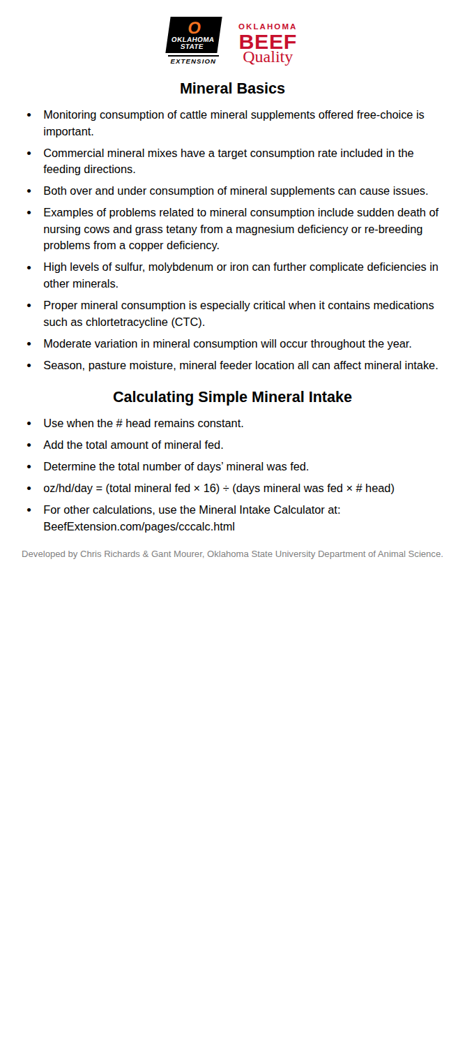OOKLAHOMA
STATE EXTENSION
OKLAHOMA
BEEF
Quality
Mineral Basics
Monitoring consumption of cattle mineral supplements offered free-choice is important.
Commercial mineral mixes have a target consumption rate included in the feeding directions.
Both over and under consumption of mineral supplements can cause issues.
Examples of problems related to mineral consumption include sudden death of nursing cows and grass tetany from a magnesium deficiency or re-breeding problems from a copper deficiency.
High levels of sulfur, molybdenum or iron can further complicate deficiencies in other minerals.
Proper mineral consumption is especially critical when it contains medications such as chlortetracycline (CTC).
Moderate variation in mineral consumption will occur throughout the year.
Season, pasture moisture, mineral feeder location all can affect mineral intake.
Calculating Simple Mineral Intake
Use when the # head remains constant.
Add the total amount of mineral fed.
Determine the total number of days’ mineral was fed.
oz/hd/day = (total mineral fed × 16) ÷ (days mineral was fed × # head)
For other calculations, use the Mineral Intake Calculator at: BeefExtension.com/pages/cccalc.html
Developed by Chris Richards & Gant Mourer, Oklahoma State University Department of Animal Science.